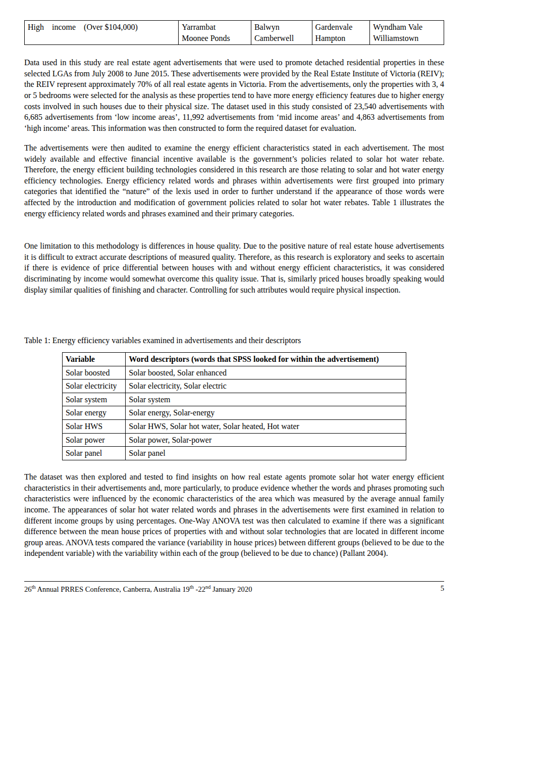| High income (Over $104,000) | Yarrambat Moonee Ponds | Balwyn Camberwell | Gardenvale Hampton | Wyndham Vale Williamstown |
Data used in this study are real estate agent advertisements that were used to promote detached residential properties in these selected LGAs from July 2008 to June 2015. These advertisements were provided by the Real Estate Institute of Victoria (REIV); the REIV represent approximately 70% of all real estate agents in Victoria. From the advertisements, only the properties with 3, 4 or 5 bedrooms were selected for the analysis as these properties tend to have more energy efficiency features due to higher energy costs involved in such houses due to their physical size. The dataset used in this study consisted of 23,540 advertisements with 6,685 advertisements from ‘low income areas’, 11,992 advertisements from ‘mid income areas’ and 4,863 advertisements from ‘high income’ areas. This information was then constructed to form the required dataset for evaluation.
The advertisements were then audited to examine the energy efficient characteristics stated in each advertisement. The most widely available and effective financial incentive available is the government’s policies related to solar hot water rebate. Therefore, the energy efficient building technologies considered in this research are those relating to solar and hot water energy efficiency technologies. Energy efficiency related words and phrases within advertisements were first grouped into primary categories that identified the “nature” of the lexis used in order to further understand if the appearance of those words were affected by the introduction and modification of government policies related to solar hot water rebates. Table 1 illustrates the energy efficiency related words and phrases examined and their primary categories.
One limitation to this methodology is differences in house quality. Due to the positive nature of real estate house advertisements it is difficult to extract accurate descriptions of measured quality. Therefore, as this research is exploratory and seeks to ascertain if there is evidence of price differential between houses with and without energy efficient characteristics, it was considered discriminating by income would somewhat overcome this quality issue. That is, similarly priced houses broadly speaking would display similar qualities of finishing and character. Controlling for such attributes would require physical inspection.
Table 1: Energy efficiency variables examined in advertisements and their descriptors
| Variable | Word descriptors (words that SPSS looked for within the advertisement) |
| --- | --- |
| Solar boosted | Solar boosted, Solar enhanced |
| Solar electricity | Solar electricity, Solar electric |
| Solar system | Solar system |
| Solar energy | Solar energy, Solar-energy |
| Solar HWS | Solar HWS, Solar hot water, Solar heated, Hot water |
| Solar power | Solar power, Solar-power |
| Solar panel | Solar panel |
The dataset was then explored and tested to find insights on how real estate agents promote solar hot water energy efficient characteristics in their advertisements and, more particularly, to produce evidence whether the words and phrases promoting such characteristics were influenced by the economic characteristics of the area which was measured by the average annual family income. The appearances of solar hot water related words and phrases in the advertisements were first examined in relation to different income groups by using percentages. One-Way ANOVA test was then calculated to examine if there was a significant difference between the mean house prices of properties with and without solar technologies that are located in different income group areas. ANOVA tests compared the variance (variability in house prices) between different groups (believed to be due to the independent variable) with the variability within each of the group (believed to be due to chance) (Pallant 2004).
26th Annual PRRES Conference, Canberra, Australia 19th -22nd January 2020 5